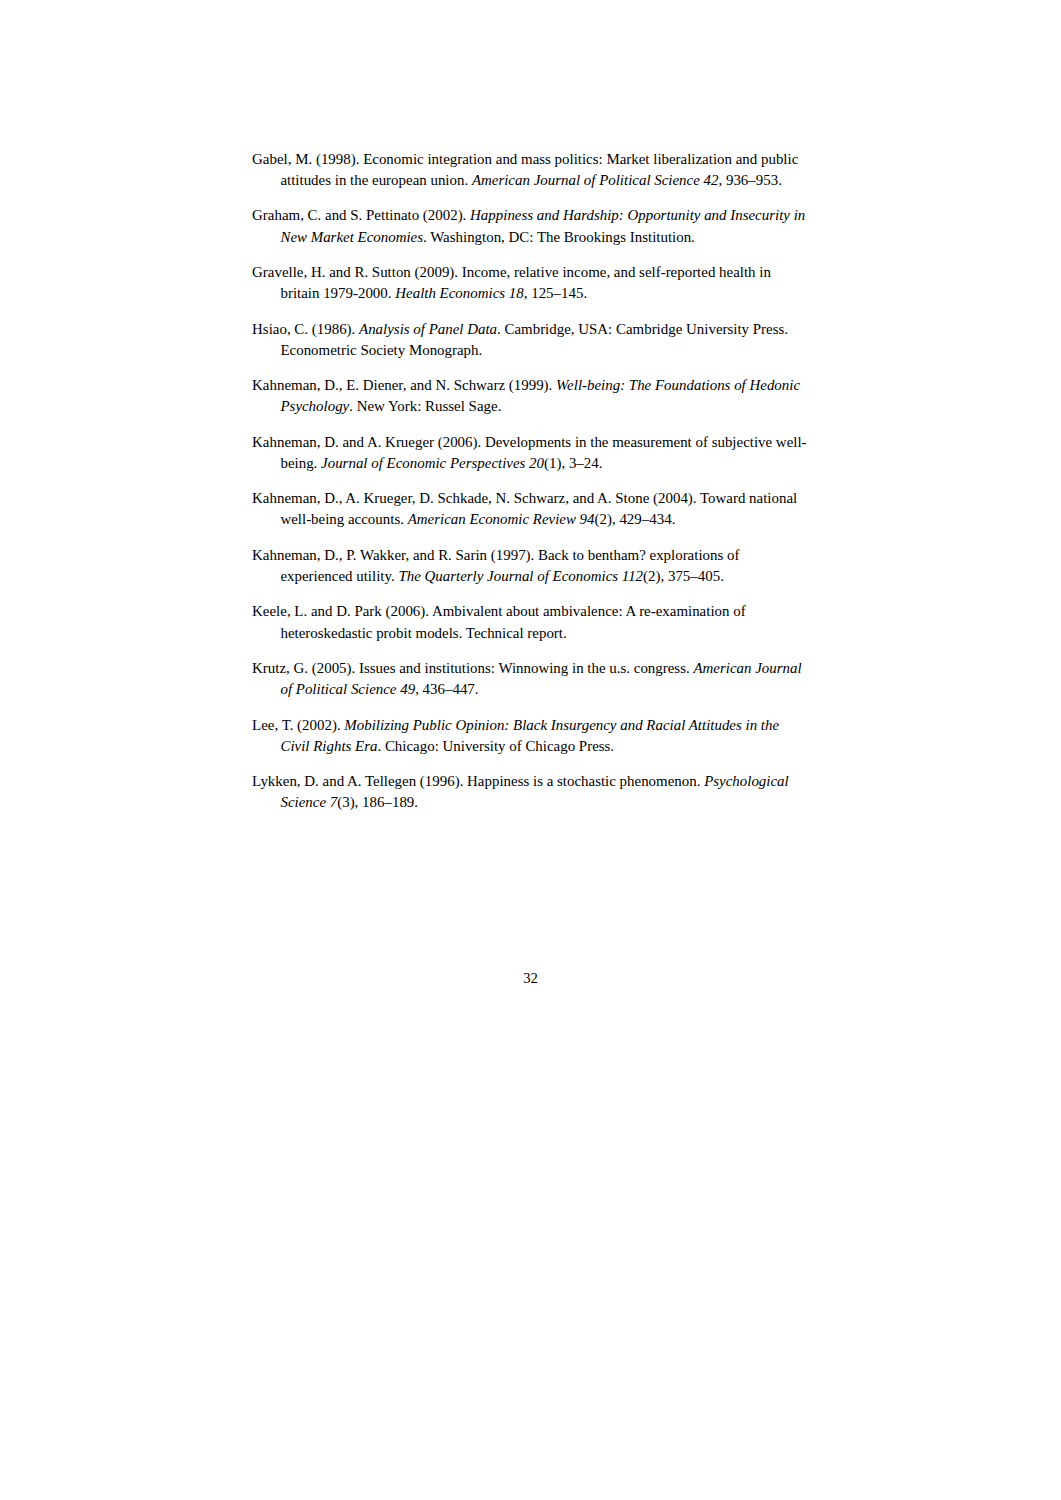Gabel, M. (1998). Economic integration and mass politics: Market liberalization and public attitudes in the european union. American Journal of Political Science 42, 936–953.
Graham, C. and S. Pettinato (2002). Happiness and Hardship: Opportunity and Insecurity in New Market Economies. Washington, DC: The Brookings Institution.
Gravelle, H. and R. Sutton (2009). Income, relative income, and self-reported health in britain 1979-2000. Health Economics 18, 125–145.
Hsiao, C. (1986). Analysis of Panel Data. Cambridge, USA: Cambridge University Press. Econometric Society Monograph.
Kahneman, D., E. Diener, and N. Schwarz (1999). Well-being: The Foundations of Hedonic Psychology. New York: Russel Sage.
Kahneman, D. and A. Krueger (2006). Developments in the measurement of subjective well-being. Journal of Economic Perspectives 20(1), 3–24.
Kahneman, D., A. Krueger, D. Schkade, N. Schwarz, and A. Stone (2004). Toward national well-being accounts. American Economic Review 94(2), 429–434.
Kahneman, D., P. Wakker, and R. Sarin (1997). Back to bentham? explorations of experienced utility. The Quarterly Journal of Economics 112(2), 375–405.
Keele, L. and D. Park (2006). Ambivalent about ambivalence: A re-examination of heteroskedastic probit models. Technical report.
Krutz, G. (2005). Issues and institutions: Winnowing in the u.s. congress. American Journal of Political Science 49, 436–447.
Lee, T. (2002). Mobilizing Public Opinion: Black Insurgency and Racial Attitudes in the Civil Rights Era. Chicago: University of Chicago Press.
Lykken, D. and A. Tellegen (1996). Happiness is a stochastic phenomenon. Psychological Science 7(3), 186–189.
32